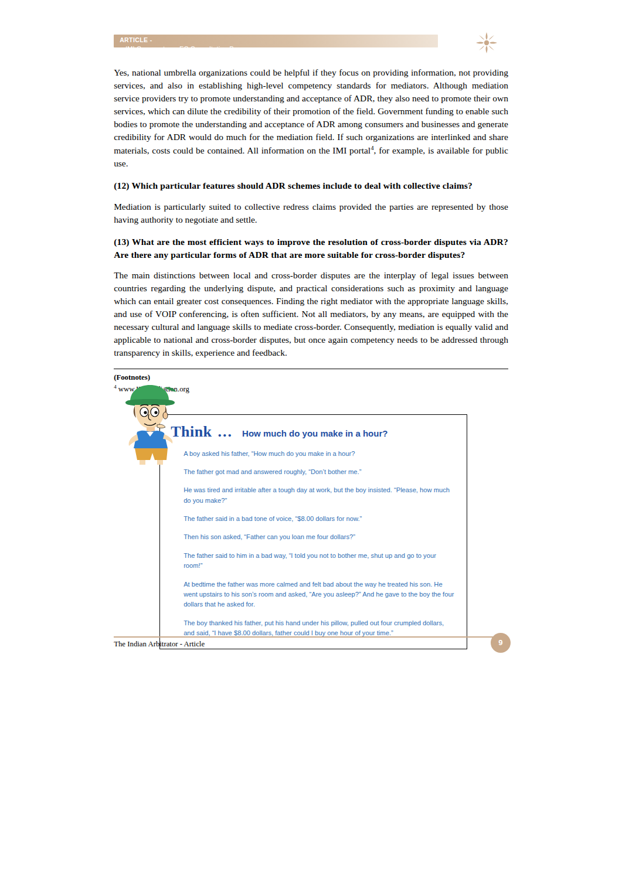ARTICLE - IMI Comments on EC Consultation Paper
Yes, national umbrella organizations could be helpful if they focus on providing information, not providing services, and also in establishing high-level competency standards for mediators. Although mediation service providers try to promote understanding and acceptance of ADR, they also need to promote their own services, which can dilute the credibility of their promotion of the field. Government funding to enable such bodies to promote the understanding and acceptance of ADR among consumers and businesses and generate credibility for ADR would do much for the mediation field. If such organizations are interlinked and share materials, costs could be contained. All information on the IMI portal4, for example, is available for public use.
(12) Which particular features should ADR schemes include to deal with collective claims?
Mediation is particularly suited to collective redress claims provided the parties are represented by those having authority to negotiate and settle.
(13) What are the most efficient ways to improve the resolution of cross-border disputes via ADR? Are there any particular forms of ADR that are more suitable for cross-border disputes?
The main distinctions between local and cross-border disputes are the interplay of legal issues between countries regarding the underlying dispute, and practical considerations such as proximity and language which can entail greater cost consequences. Finding the right mediator with the appropriate language skills, and use of VOIP conferencing, is often sufficient. Not all mediators, by any means, are equipped with the necessary cultural and language skills to mediate cross-border. Consequently, mediation is equally valid and applicable to national and cross-border disputes, but once again competency needs to be addressed through transparency in skills, experience and feedback.
(Footnotes)
4 www.IMImediation.org
Think ... How much do you make in a hour?
A boy asked his father, “How much do you make in a hour?
The father got mad and answered roughly, “Don’t bother me.”
He was tired and irritable after a tough day at work, but the boy insisted. “Please, how much do you make?”
The father said in a bad tone of voice, “$8.00 dollars for now.”
Then his son asked, “Father can you loan me four dollars?”
The father said to him in a bad way, “I told you not to bother me, shut up and go to your room!”
At bedtime the father was more calmed and felt bad about the way he treated his son. He went upstairs to his son’s room and asked, “Are you asleep?” And he gave to the boy the four dollars that he asked for.
The boy thanked his father, put his hand under his pillow, pulled out four crumpled dollars, and said, “I have $8.00 dollars, father could I buy one hour of your time.”
The Indian Arbitrator - Article
9